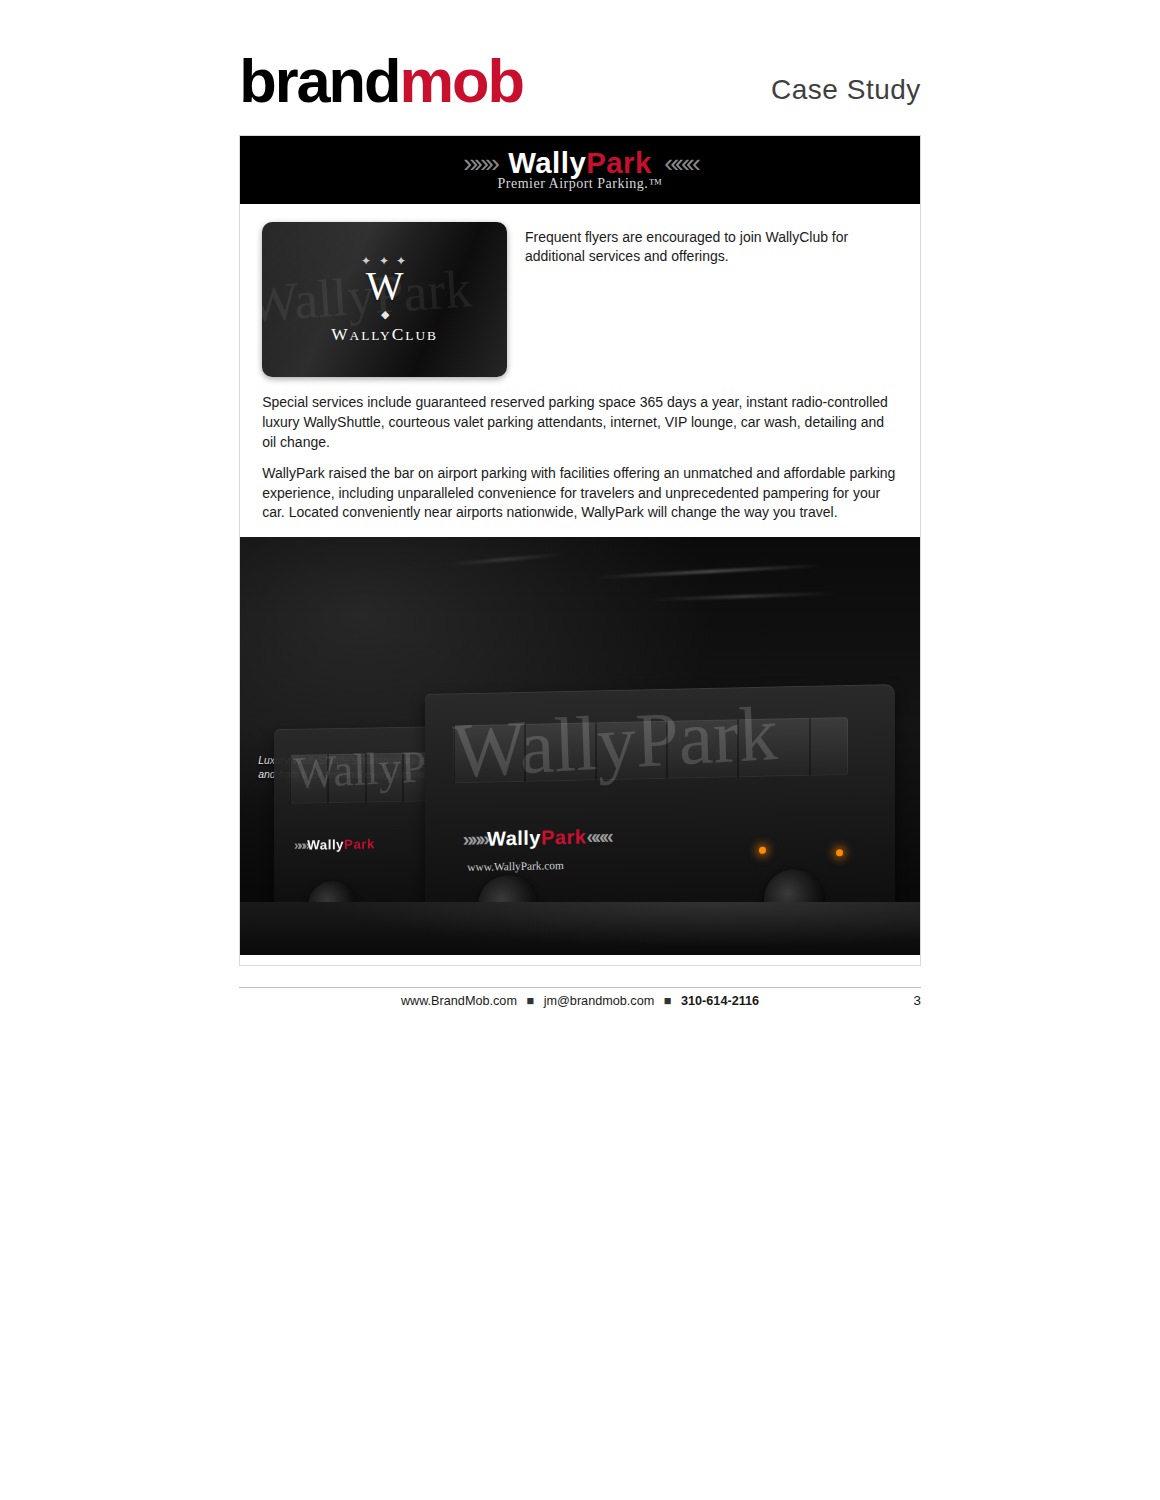brand mob
Case Study
»»» Wally Park «««
Premier Airport Parking.™
✦ ✦ ✦
W
◆
WALLYCLUB
Frequent flyers are encouraged to join WallyClub for additional services and offerings.
Special services include guaranteed reserved parking space 365 days a year, instant radio-controlled luxury WallyShuttle, courteous valet parking attendants, internet, VIP lounge, car wash, detailing and oil change.
WallyPark raised the bar on airport parking with facilities offering an unmatched and affordable parking experience, including unparalleled convenience for travelers and unprecedented pampering for your car. Located conveniently near airports nationwide, WallyPark will change the way you travel.
Luxury WallyShuttle’s transport travelers to and from their terminal every 5 minutes
WallyPark
»»»Wally Park
WallyPark
»»»Wally Park«««
www.WallyPark.com
www.BrandMob.com ■ jm@brandmob.com ■ 310-614-2116
3